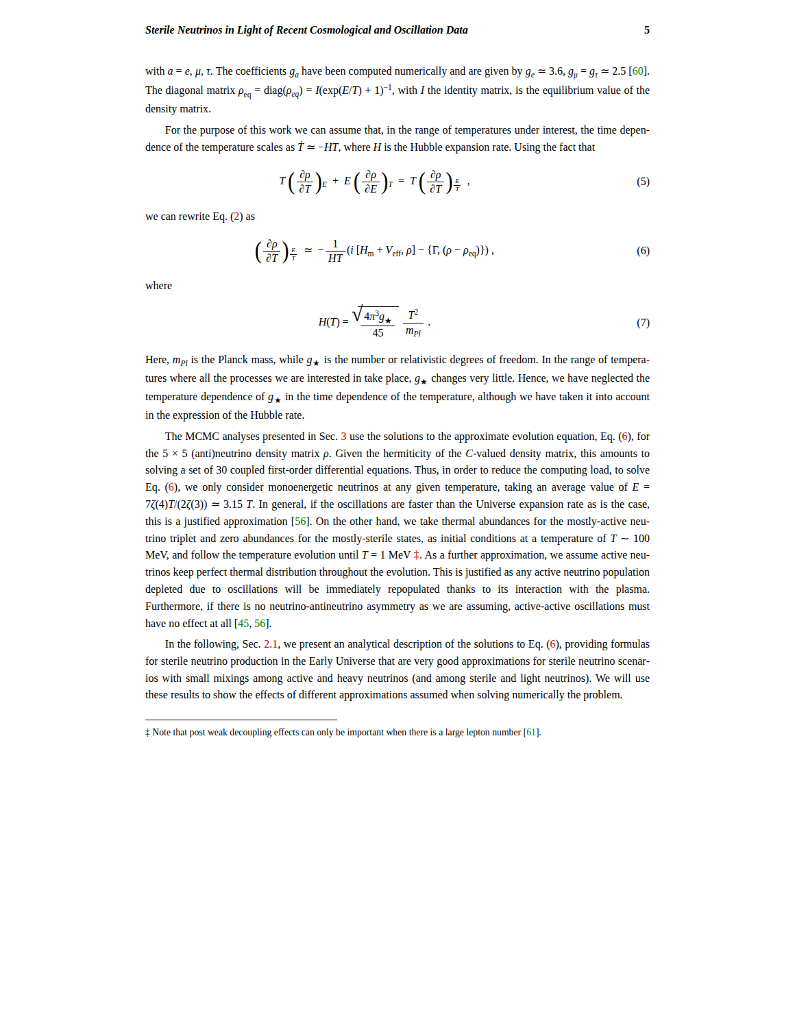Sterile Neutrinos in Light of Recent Cosmological and Oscillation Data 5
with a = e, μ, τ. The coefficients ga have been computed numerically and are given by ge ≃ 3.6, gμ = gτ ≃ 2.5 [60]. The diagonal matrix ρeq = diag(ρeq) = I(exp(E/T) + 1)−1, with I the identity matrix, is the equilibrium value of the density matrix.
For the purpose of this work we can assume that, in the range of temperatures under interest, the time dependence of the temperature scales as Ṫ ≃ −HT, where H is the Hubble expansion rate. Using the fact that
T (∂ρ∂T) E + E (∂ρ∂E) T = T (∂ρ∂T) ET ,
(5)
we can rewrite Eq. (2) as
(∂ρ∂T) ET ≃ −1 HT(i [Hm + Veff, ρ] − {Γ, (ρ − ρeq)}) ,
(6)
where
H(T) = 4π 3 g★45 T 2 mPl .
(7)
Here, mPl is the Planck mass, while g★ is the number or relativistic degrees of freedom. In the range of temperatures where all the processes we are interested in take place, g★ changes very little. Hence, we have neglected the temperature dependence of g★ in the time dependence of the temperature, although we have taken it into account in the expression of the Hubble rate.
The MCMC analyses presented in Sec. 3 use the solutions to the approximate evolution equation, Eq. (6), for the 5 × 5 (anti)neutrino density matrix ρ. Given the hermiticity of the C-valued density matrix, this amounts to solving a set of 30 coupled first-order differential equations. Thus, in order to reduce the computing load, to solve Eq. (6), we only consider monoenergetic neutrinos at any given temperature, taking an average value of E = 7ζ(4)T/(2ζ(3)) ≃ 3.15 T. In general, if the oscillations are faster than the Universe expansion rate as is the case, this is a justified approximation [56]. On the other hand, we take thermal abundances for the mostly-active neutrino triplet and zero abundances for the mostly-sterile states, as initial conditions at a temperature of T ∼ 100 MeV, and follow the temperature evolution until T = 1 MeV ‡. As a further approximation, we assume active neutrinos keep perfect thermal distribution throughout the evolution. This is justified as any active neutrino population depleted due to oscillations will be immediately repopulated thanks to its interaction with the plasma. Furthermore, if there is no neutrino-antineutrino asymmetry as we are assuming, active-active oscillations must have no effect at all [45, 56].
In the following, Sec. 2.1, we present an analytical description of the solutions to Eq. (6), providing formulas for sterile neutrino production in the Early Universe that are very good approximations for sterile neutrino scenarios with small mixings among active and heavy neutrinos (and among sterile and light neutrinos). We will use these results to show the effects of different approximations assumed when solving numerically the problem.
‡ Note that post weak decoupling effects can only be important when there is a large lepton number [61].